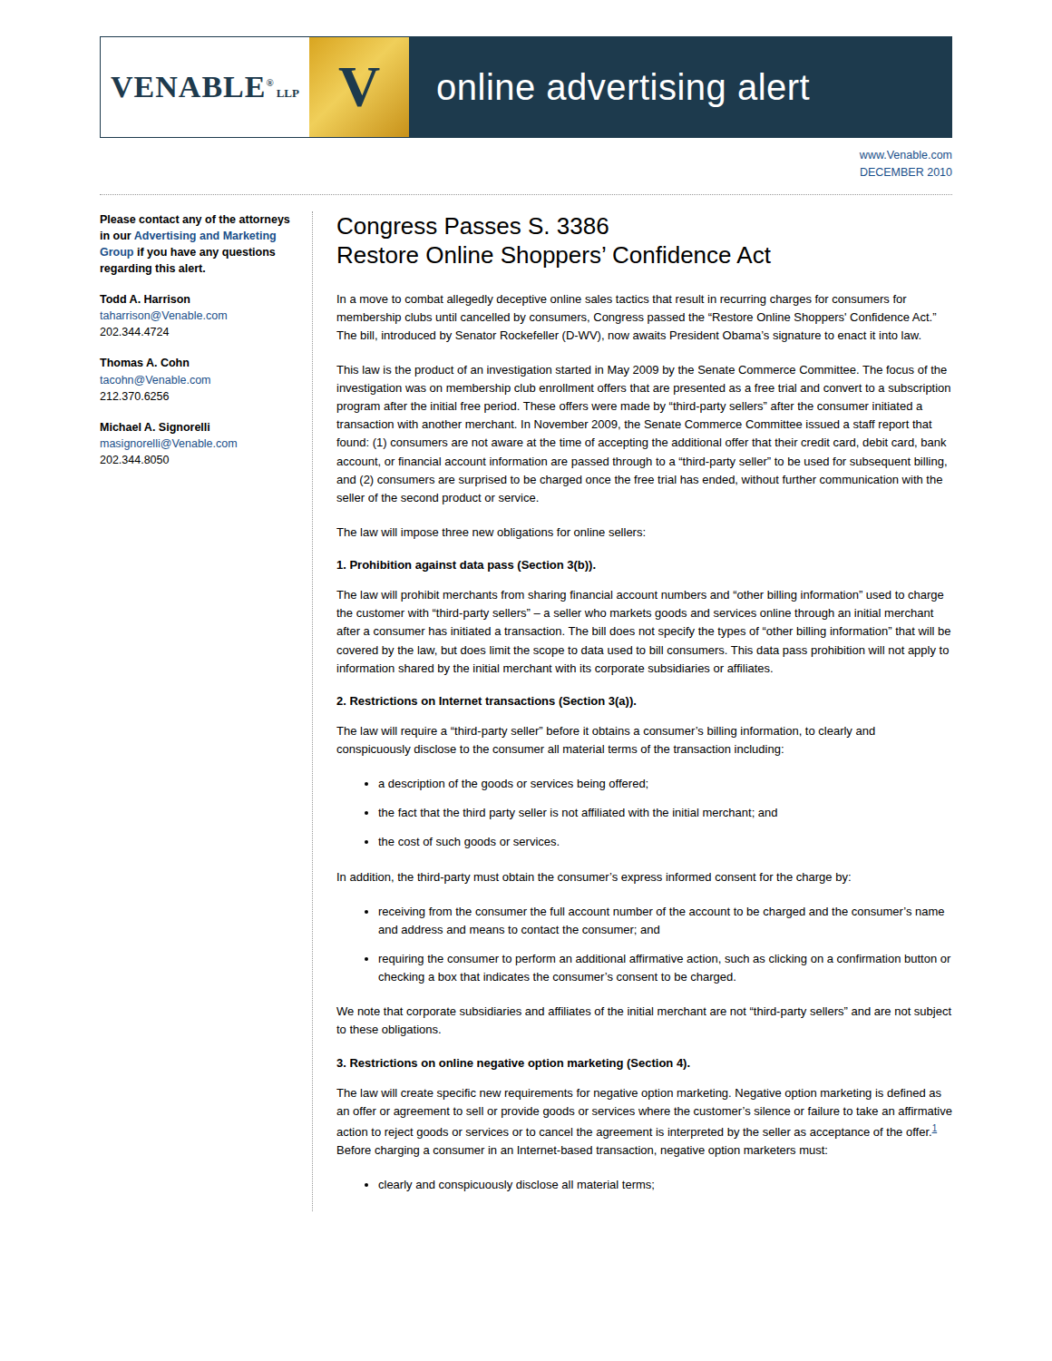VENABLE®LLP
V
online advertising alert
www.Venable.com
DECEMBER 2010
Please contact any of the attorneys in our Advertising and Marketing Group if you have any questions regarding this alert.
Todd A. Harrison
taharrison@Venable.com
202.344.4724
Thomas A. Cohn
tacohn@Venable.com
212.370.6256
Michael A. Signorelli
masignorelli@Venable.com
202.344.8050
Congress Passes S. 3386
Restore Online Shoppers’ Confidence Act
In a move to combat allegedly deceptive online sales tactics that result in recurring charges for consumers for membership clubs until cancelled by consumers, Congress passed the “Restore Online Shoppers' Confidence Act.” The bill, introduced by Senator Rockefeller (D-WV), now awaits President Obama’s signature to enact it into law.
This law is the product of an investigation started in May 2009 by the Senate Commerce Committee. The focus of the investigation was on membership club enrollment offers that are presented as a free trial and convert to a subscription program after the initial free period. These offers were made by “third-party sellers” after the consumer initiated a transaction with another merchant. In November 2009, the Senate Commerce Committee issued a staff report that found: (1) consumers are not aware at the time of accepting the additional offer that their credit card, debit card, bank account, or financial account information are passed through to a “third-party seller” to be used for subsequent billing, and (2) consumers are surprised to be charged once the free trial has ended, without further communication with the seller of the second product or service.
The law will impose three new obligations for online sellers:
1. Prohibition against data pass (Section 3(b)).
The law will prohibit merchants from sharing financial account numbers and “other billing information” used to charge the customer with “third-party sellers” – a seller who markets goods and services online through an initial merchant after a consumer has initiated a transaction. The bill does not specify the types of “other billing information” that will be covered by the law, but does limit the scope to data used to bill consumers. This data pass prohibition will not apply to information shared by the initial merchant with its corporate subsidiaries or affiliates.
2. Restrictions on Internet transactions (Section 3(a)).
The law will require a “third-party seller” before it obtains a consumer’s billing information, to clearly and conspicuously disclose to the consumer all material terms of the transaction including:
a description of the goods or services being offered;
the fact that the third party seller is not affiliated with the initial merchant; and
the cost of such goods or services.
In addition, the third-party must obtain the consumer’s express informed consent for the charge by:
receiving from the consumer the full account number of the account to be charged and the consumer’s name and address and means to contact the consumer; and
requiring the consumer to perform an additional affirmative action, such as clicking on a confirmation button or checking a box that indicates the consumer’s consent to be charged.
We note that corporate subsidiaries and affiliates of the initial merchant are not “third-party sellers” and are not subject to these obligations.
3. Restrictions on online negative option marketing (Section 4).
The law will create specific new requirements for negative option marketing. Negative option marketing is defined as an offer or agreement to sell or provide goods or services where the customer’s silence or failure to take an affirmative action to reject goods or services or to cancel the agreement is interpreted by the seller as acceptance of the offer.1 Before charging a consumer in an Internet-based transaction, negative option marketers must:
clearly and conspicuously disclose all material terms;